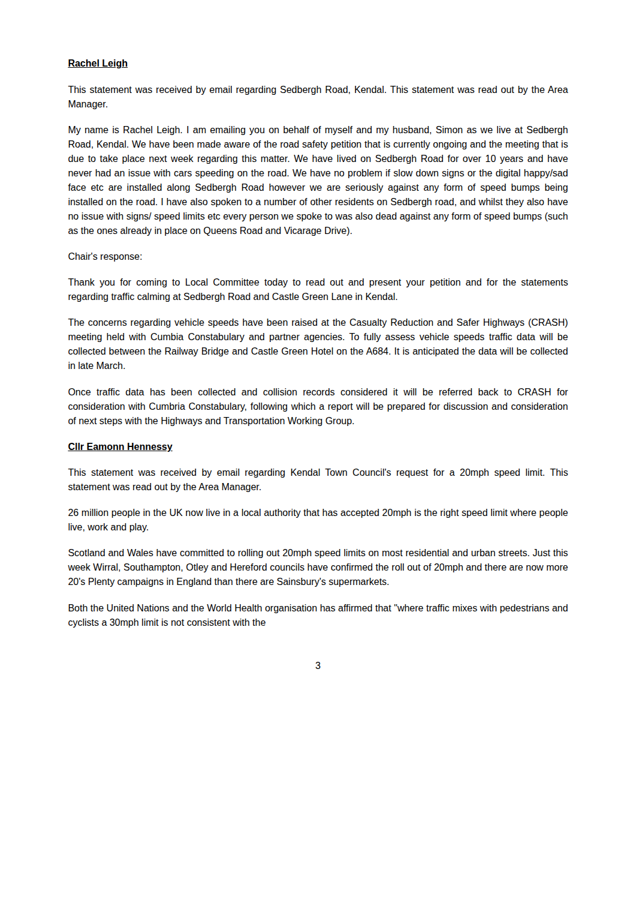Rachel Leigh
This statement was received by email regarding Sedbergh Road, Kendal. This statement was read out by the Area Manager.
My name is Rachel Leigh. I am emailing you on behalf of myself and my husband, Simon as we live at Sedbergh Road, Kendal. We have been made aware of the road safety petition that is currently ongoing and the meeting that is due to take place next week regarding this matter. We have lived on Sedbergh Road for over 10 years and have never had an issue with cars speeding on the road. We have no problem if slow down signs or the digital happy/sad face etc are installed along Sedbergh Road however we are seriously against any form of speed bumps being installed on the road. I have also spoken to a number of other residents on Sedbergh road, and whilst they also have no issue with signs/ speed limits etc every person we spoke to was also dead against any form of speed bumps (such as the ones already in place on Queens Road and Vicarage Drive).
Chair's response:
Thank you for coming to Local Committee today to read out and present your petition and for the statements regarding traffic calming at Sedbergh Road and Castle Green Lane in Kendal.
The concerns regarding vehicle speeds have been raised at the Casualty Reduction and Safer Highways (CRASH) meeting held with Cumbia Constabulary and partner agencies. To fully assess vehicle speeds traffic data will be collected between the Railway Bridge and Castle Green Hotel on the A684. It is anticipated the data will be collected in late March.
Once traffic data has been collected and collision records considered it will be referred back to CRASH for consideration with Cumbria Constabulary, following which a report will be prepared for discussion and consideration of next steps with the Highways and Transportation Working Group.
Cllr Eamonn Hennessy
This statement was received by email regarding Kendal Town Council's request for a 20mph speed limit. This statement was read out by the Area Manager.
26 million people in the UK now live in a local authority that has accepted 20mph is the right speed limit where people live, work and play.
Scotland and Wales have committed to rolling out 20mph speed limits on most residential and urban streets. Just this week Wirral, Southampton, Otley and Hereford councils have confirmed the roll out of 20mph and there are now more 20's Plenty campaigns in England than there are Sainsbury's supermarkets.
Both the United Nations and the World Health organisation has affirmed that "where traffic mixes with pedestrians and cyclists a 30mph limit is not consistent with the
3